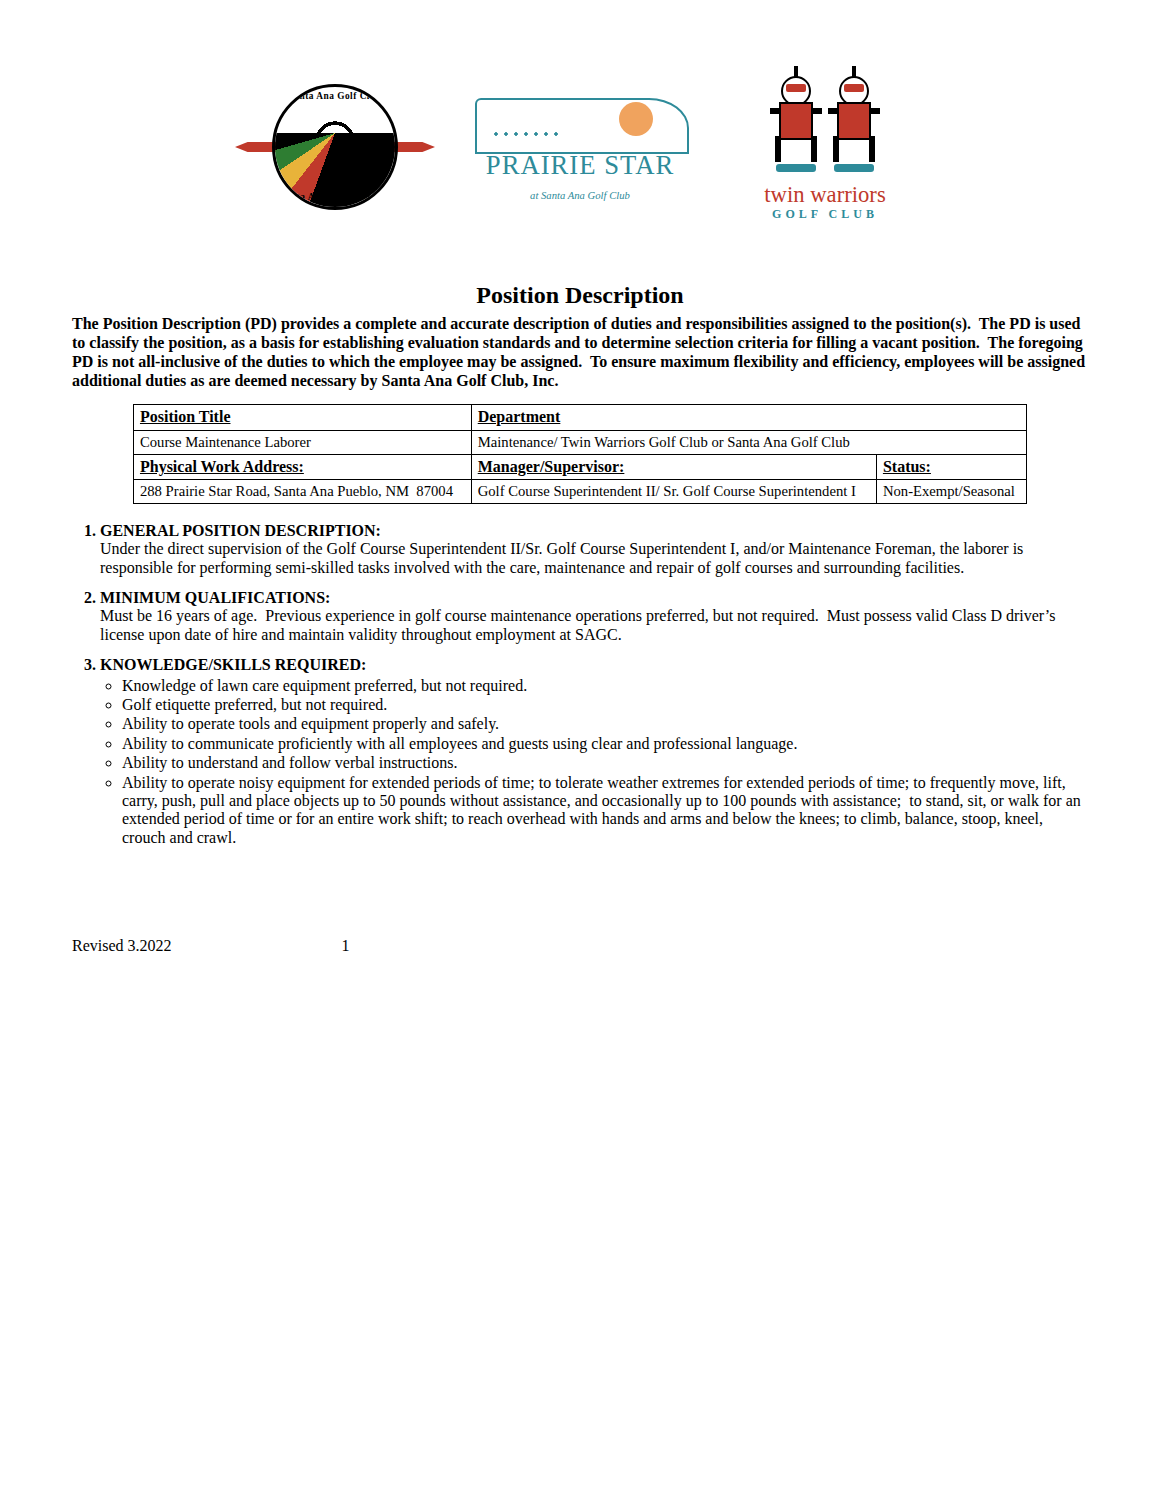Santa Ana Golf Club
Santa Ana Pueblo, N. M.
PRAIRIE STAR
at Santa Ana Golf Club
twin warriors
GOLF CLUB
Position Description
The Position Description (PD) provides a complete and accurate description of duties and responsibilities assigned to the position(s). The PD is used to classify the position, as a basis for establishing evaluation standards and to determine selection criteria for filling a vacant position. The foregoing PD is not all-inclusive of the duties to which the employee may be assigned. To ensure maximum flexibility and efficiency, employees will be assigned additional duties as are deemed necessary by Santa Ana Golf Club, Inc.
| Position Title | Department |
| Course Maintenance Laborer | Maintenance/ Twin Warriors Golf Club or Santa Ana Golf Club |
| Physical Work Address: | Manager/Supervisor: | Status: |
| 288 Prairie Star Road, Santa Ana Pueblo, NM 87004 | Golf Course Superintendent II/ Sr. Golf Course Superintendent I | Non-Exempt/Seasonal |
GENERAL POSITION DESCRIPTION: Under the direct supervision of the Golf Course Superintendent II/Sr. Golf Course Superintendent I, and/or Maintenance Foreman, the laborer is responsible for performing semi-skilled tasks involved with the care, maintenance and repair of golf courses and surrounding facilities.
MINIMUM QUALIFICATIONS: Must be 16 years of age. Previous experience in golf course maintenance operations preferred, but not required. Must possess valid Class D driver’s license upon date of hire and maintain validity throughout employment at SAGC.
KNOWLEDGE/SKILLS REQUIRED:
Knowledge of lawn care equipment preferred, but not required.
Golf etiquette preferred, but not required.
Ability to operate tools and equipment properly and safely.
Ability to communicate proficiently with all employees and guests using clear and professional language.
Ability to understand and follow verbal instructions.
Ability to operate noisy equipment for extended periods of time; to tolerate weather extremes for extended periods of time; to frequently move, lift, carry, push, pull and place objects up to 50 pounds without assistance, and occasionally up to 100 pounds with assistance; to stand, sit, or walk for an extended period of time or for an entire work shift; to reach overhead with hands and arms and below the knees; to climb, balance, stoop, kneel, crouch and crawl.
Revised 3.20221